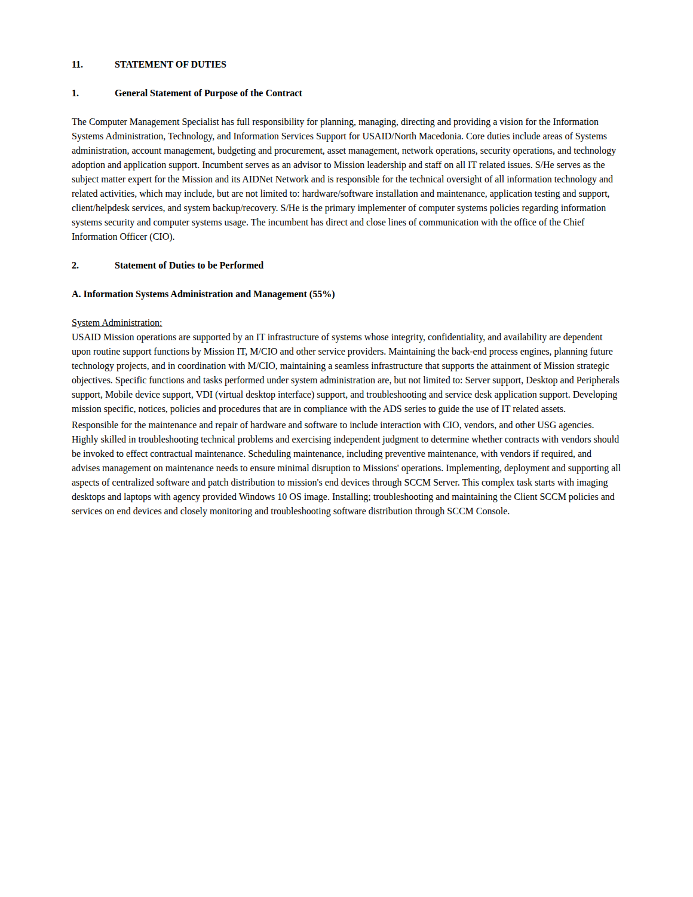11. STATEMENT OF DUTIES
1. General Statement of Purpose of the Contract
The Computer Management Specialist has full responsibility for planning, managing, directing and providing a vision for the Information Systems Administration, Technology, and Information Services Support for USAID/North Macedonia. Core duties include areas of Systems administration, account management, budgeting and procurement, asset management, network operations, security operations, and technology adoption and application support. Incumbent serves as an advisor to Mission leadership and staff on all IT related issues. S/He serves as the subject matter expert for the Mission and its AIDNet Network and is responsible for the technical oversight of all information technology and related activities, which may include, but are not limited to: hardware/software installation and maintenance, application testing and support, client/helpdesk services, and system backup/recovery. S/He is the primary implementer of computer systems policies regarding information systems security and computer systems usage. The incumbent has direct and close lines of communication with the office of the Chief Information Officer (CIO).
2. Statement of Duties to be Performed
A. Information Systems Administration and Management (55%)
System Administration:
USAID Mission operations are supported by an IT infrastructure of systems whose integrity, confidentiality, and availability are dependent upon routine support functions by Mission IT, M/CIO and other service providers. Maintaining the back-end process engines, planning future technology projects, and in coordination with M/CIO, maintaining a seamless infrastructure that supports the attainment of Mission strategic objectives. Specific functions and tasks performed under system administration are, but not limited to: Server support, Desktop and Peripherals support, Mobile device support, VDI (virtual desktop interface) support, and troubleshooting and service desk application support. Developing mission specific, notices, policies and procedures that are in compliance with the ADS series to guide the use of IT related assets.
Responsible for the maintenance and repair of hardware and software to include interaction with CIO, vendors, and other USG agencies. Highly skilled in troubleshooting technical problems and exercising independent judgment to determine whether contracts with vendors should be invoked to effect contractual maintenance. Scheduling maintenance, including preventive maintenance, with vendors if required, and advises management on maintenance needs to ensure minimal disruption to Missions' operations. Implementing, deployment and supporting all aspects of centralized software and patch distribution to mission's end devices through SCCM Server. This complex task starts with imaging desktops and laptops with agency provided Windows 10 OS image. Installing; troubleshooting and maintaining the Client SCCM policies and services on end devices and closely monitoring and troubleshooting software distribution through SCCM Console.